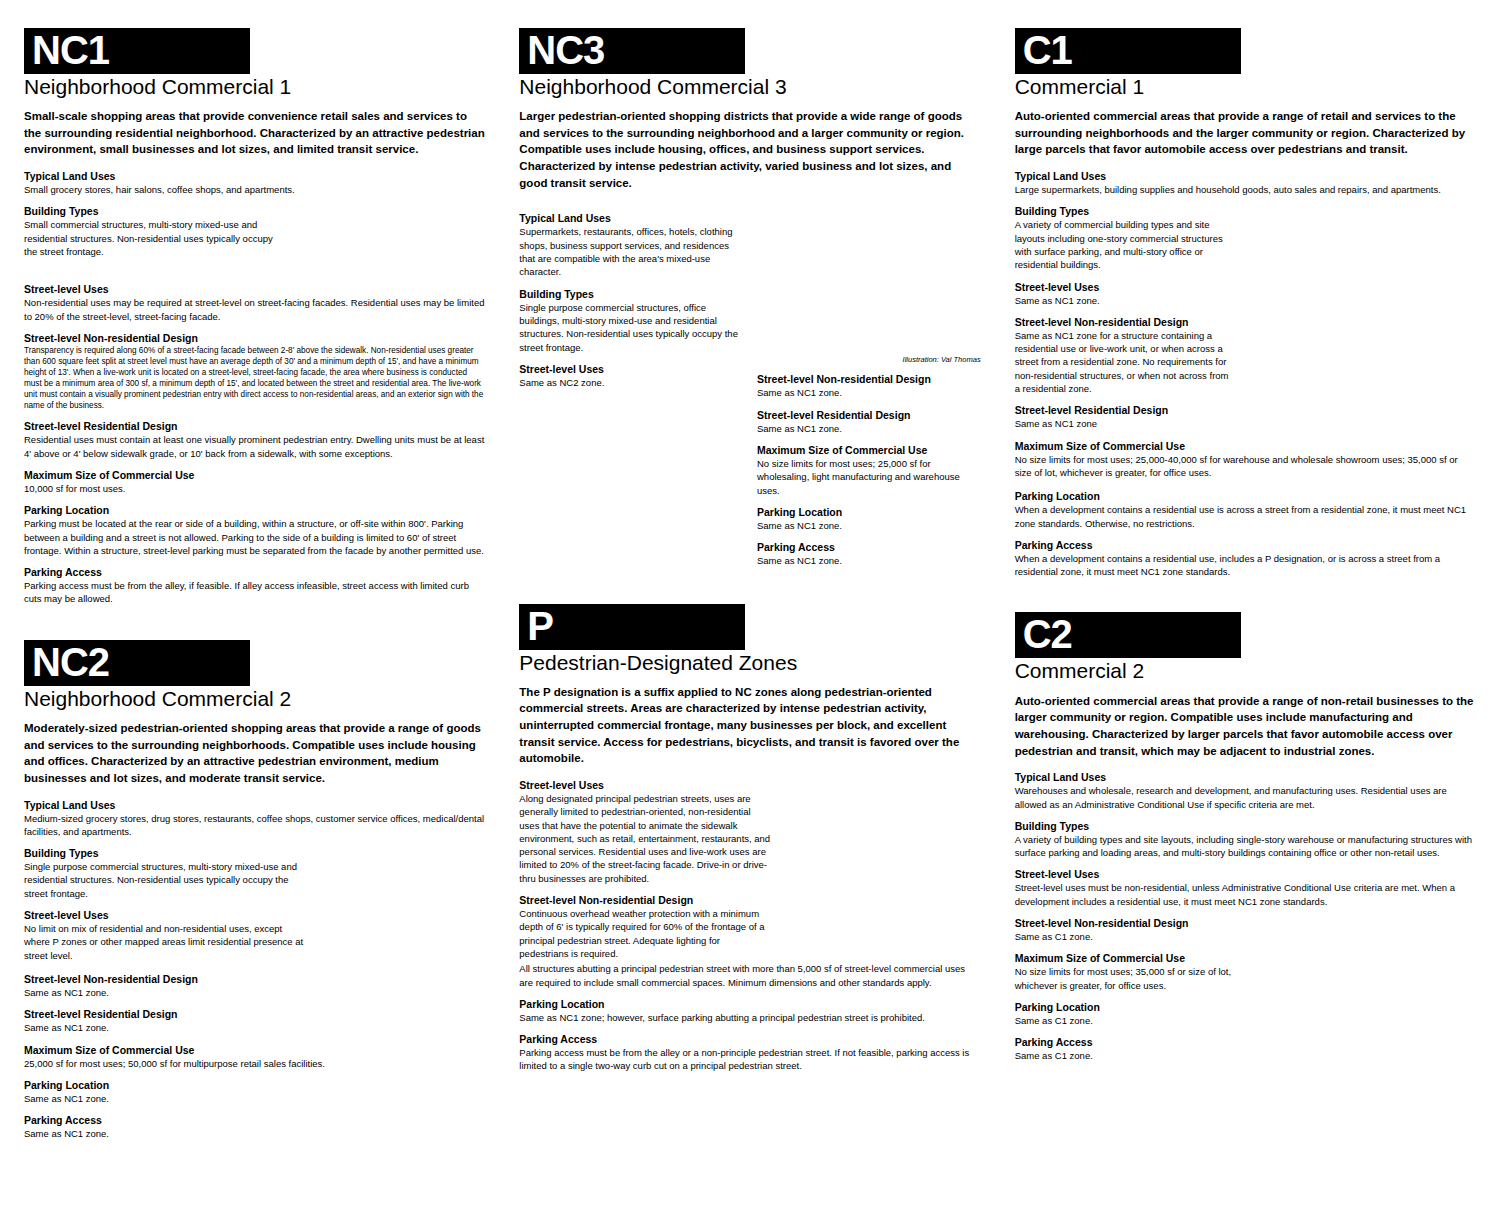NC1
Neighborhood Commercial 1
Small-scale shopping areas that provide convenience retail sales and services to the surrounding residential neighborhood. Characterized by an attractive pedestrian environment, small businesses and lot sizes, and limited transit service.
Typical Land Uses
Small grocery stores, hair salons, coffee shops, and apartments.
Building Types
Small commercial structures, multi-story mixed-use and residential structures. Non-residential uses typically occupy the street frontage.
Street-level Uses
Non-residential uses may be required at street-level on street-facing facades. Residential uses may be limited to 20% of the street-level, street-facing facade.
Street-level Non-residential Design
Transparency is required along 60% of a street-facing facade between 2-8' above the sidewalk. Non-residential uses greater than 600 square feet split at street level must have an average depth of 30' and a minimum depth of 15', and have a minimum height of 13'. When a live-work unit is located on a street-level, street-facing facade, the area where business is conducted must be a minimum area of 300 sf, a minimum depth of 15', and located between the street and residential area. The live-work unit must contain a visually prominent pedestrian entry with direct access to non-residential areas, and an exterior sign with the name of the business.
Street-level Residential Design
Residential uses must contain at least one visually prominent pedestrian entry. Dwelling units must be at least 4' above or 4' below sidewalk grade, or 10' back from a sidewalk, with some exceptions.
Maximum Size of Commercial Use
10,000 sf for most uses.
Parking Location
Parking must be located at the rear or side of a building, within a structure, or off-site within 800'. Parking between a building and a street is not allowed. Parking to the side of a building is limited to 60' of street frontage. Within a structure, street-level parking must be separated from the facade by another permitted use.
Parking Access
Parking access must be from the alley, if feasible. If alley access infeasible, street access with limited curb cuts may be allowed.
NC2
Neighborhood Commercial 2
Moderately-sized pedestrian-oriented shopping areas that provide a range of goods and services to the surrounding neighborhoods. Compatible uses include housing and offices. Characterized by an attractive pedestrian environment, medium businesses and lot sizes, and moderate transit service.
Typical Land Uses
Medium-sized grocery stores, drug stores, restaurants, coffee shops, customer service offices, medical/dental facilities, and apartments.
Building Types
Single purpose commercial structures, multi-story mixed-use and residential structures. Non-residential uses typically occupy the street frontage.
Street-level Uses
No limit on mix of residential and non-residential uses, except where P zones or other mapped areas limit residential presence at street level.
Street-level Non-residential Design
Same as NC1 zone.
Street-level Residential Design
Same as NC1 zone.
Maximum Size of Commercial Use
25,000 sf for most uses; 50,000 sf for multipurpose retail sales facilities.
Parking Location
Same as NC1 zone.
Parking Access
Same as NC1 zone.
NC3
Neighborhood Commercial 3
Larger pedestrian-oriented shopping districts that provide a wide range of goods and services to the surrounding neighborhood and a larger community or region. Compatible uses include housing, offices, and business support services. Characterized by intense pedestrian activity, varied business and lot sizes, and good transit service.
Typical Land Uses
Supermarkets, restaurants, offices, hotels, clothing shops, business support services, and residences that are compatible with the area's mixed-use character.
Building Types
Single purpose commercial structures, office buildings, multi-story mixed-use and residential structures. Non-residential uses typically occupy the street frontage.
Street-level Uses
Same as NC2 zone.
Illustration: Val Thomas
Street-level Non-residential Design
Same as NC1 zone.
Street-level Residential Design
Same as NC1 zone.
Maximum Size of Commercial Use
No size limits for most uses; 25,000 sf for wholesaling, light manufacturing and warehouse uses.
Parking Location
Same as NC1 zone.
Parking Access
Same as NC1 zone.
P
Pedestrian-Designated Zones
The P designation is a suffix applied to NC zones along pedestrian-oriented commercial streets. Areas are characterized by intense pedestrian activity, uninterrupted commercial frontage, many businesses per block, and excellent transit service. Access for pedestrians, bicyclists, and transit is favored over the automobile.
Street-level Uses
Along designated principal pedestrian streets, uses are generally limited to pedestrian-oriented, non-residential uses that have the potential to animate the sidewalk environment, such as retail, entertainment, restaurants, and personal services. Residential uses and live-work uses are limited to 20% of the street-facing facade. Drive-in or drive-thru businesses are prohibited.
Street-level Non-residential Design
Continuous overhead weather protection with a minimum depth of 6' is typically required for 60% of the frontage of a principal pedestrian street. Adequate lighting for pedestrians is required.
All structures abutting a principal pedestrian street with more than 5,000 sf of street-level commercial uses are required to include small commercial spaces. Minimum dimensions and other standards apply.
Parking Location
Same as NC1 zone; however, surface parking abutting a principal pedestrian street is prohibited.
Parking Access
Parking access must be from the alley or a non-principle pedestrian street. If not feasible, parking access is limited to a single two-way curb cut on a principal pedestrian street.
C1
Commercial 1
Auto-oriented commercial areas that provide a range of retail and services to the surrounding neighborhoods and the larger community or region. Characterized by large parcels that favor automobile access over pedestrians and transit.
Typical Land Uses
Large supermarkets, building supplies and household goods, auto sales and repairs, and apartments.
Building Types
A variety of commercial building types and site layouts including one-story commercial structures with surface parking, and multi-story office or residential buildings.
Street-level Uses
Same as NC1 zone.
Street-level Non-residential Design
Same as NC1 zone for a structure containing a residential use or live-work unit, or when across a street from a residential zone. No requirements for non-residential structures, or when not across from a residential zone.
Street-level Residential Design
Same as NC1 zone
Maximum Size of Commercial Use
No size limits for most uses; 25,000-40,000 sf for warehouse and wholesale showroom uses; 35,000 sf or size of lot, whichever is greater, for office uses.
Parking Location
When a development contains a residential use is across a street from a residential zone, it must meet NC1 zone standards. Otherwise, no restrictions.
Parking Access
When a development contains a residential use, includes a P designation, or is across a street from a residential zone, it must meet NC1 zone standards.
C2
Commercial 2
Auto-oriented commercial areas that provide a range of non-retail businesses to the larger community or region. Compatible uses include manufacturing and warehousing. Characterized by larger parcels that favor automobile access over pedestrian and transit, which may be adjacent to industrial zones.
Typical Land Uses
Warehouses and wholesale, research and development, and manufacturing uses. Residential uses are allowed as an Administrative Conditional Use if specific criteria are met.
Building Types
A variety of building types and site layouts, including single-story warehouse or manufacturing structures with surface parking and loading areas, and multi-story buildings containing office or other non-retail uses.
Street-level Uses
Street-level uses must be non-residential, unless Administrative Conditional Use criteria are met. When a development includes a residential use, it must meet NC1 zone standards.
Street-level Non-residential Design
Same as C1 zone.
Maximum Size of Commercial Use
No size limits for most uses; 35,000 sf or size of lot, whichever is greater, for office uses.
Parking Location
Same as C1 zone.
Parking Access
Same as C1 zone.